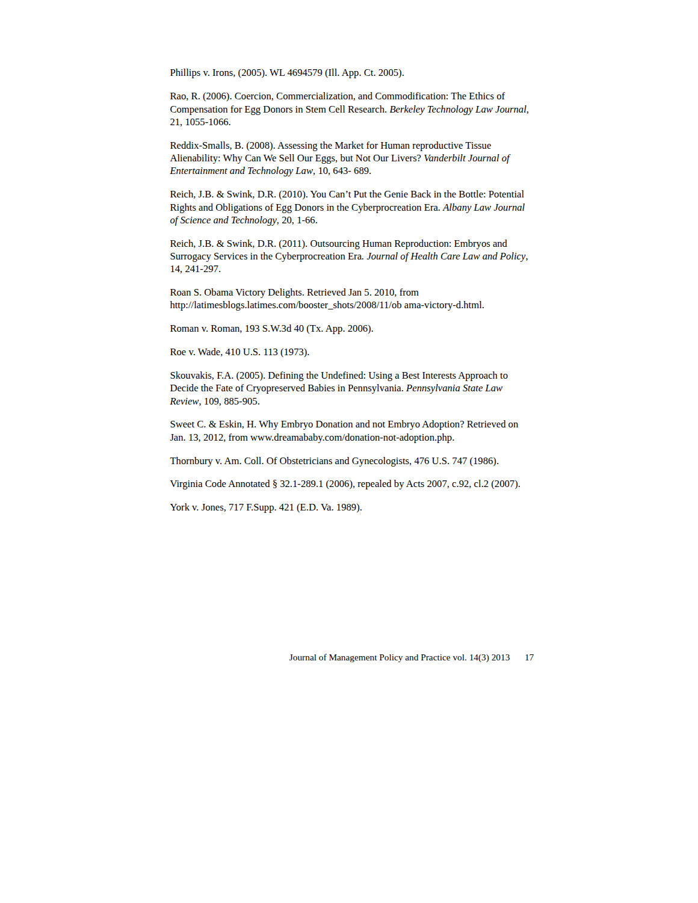Phillips v. Irons, (2005). WL 4694579 (Ill. App. Ct. 2005).
Rao, R. (2006). Coercion, Commercialization, and Commodification: The Ethics of Compensation for Egg Donors in Stem Cell Research. Berkeley Technology Law Journal, 21, 1055-1066.
Reddix-Smalls, B. (2008). Assessing the Market for Human reproductive Tissue Alienability: Why Can We Sell Our Eggs, but Not Our Livers? Vanderbilt Journal of Entertainment and Technology Law, 10, 643- 689.
Reich, J.B. & Swink, D.R. (2010). You Can’t Put the Genie Back in the Bottle: Potential Rights and Obligations of Egg Donors in the Cyberprocreation Era. Albany Law Journal of Science and Technology, 20, 1-66.
Reich, J.B. & Swink, D.R. (2011). Outsourcing Human Reproduction: Embryos and Surrogacy Services in the Cyberprocreation Era. Journal of Health Care Law and Policy, 14, 241-297.
Roan S. Obama Victory Delights. Retrieved Jan 5. 2010, from http://latimesblogs.latimes.com/booster_shots/2008/11/ob ama-victory-d.html.
Roman v. Roman, 193 S.W.3d 40 (Tx. App. 2006).
Roe v. Wade, 410 U.S. 113 (1973).
Skouvakis, F.A. (2005). Defining the Undefined: Using a Best Interests Approach to Decide the Fate of Cryopreserved Babies in Pennsylvania. Pennsylvania State Law Review, 109, 885-905.
Sweet C. & Eskin, H. Why Embryo Donation and not Embryo Adoption? Retrieved on Jan. 13, 2012, from www.dreamababy.com/donation-not-adoption.php.
Thornbury v. Am. Coll. Of Obstetricians and Gynecologists, 476 U.S. 747 (1986).
Virginia Code Annotated § 32.1-289.1 (2006), repealed by Acts 2007, c.92, cl.2 (2007).
York v. Jones, 717 F.Supp. 421 (E.D. Va. 1989).
Journal of Management Policy and Practice vol. 14(3) 201317